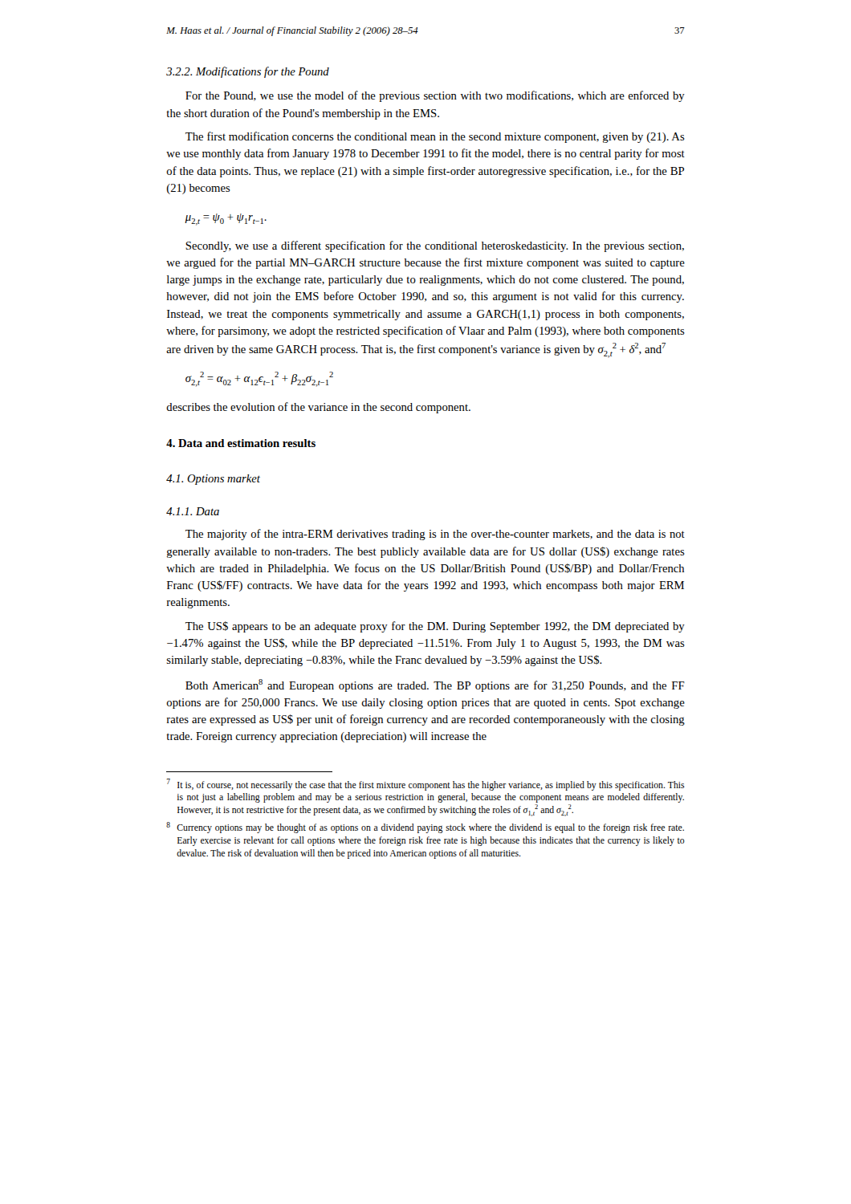M. Haas et al. / Journal of Financial Stability 2 (2006) 28–54 37
3.2.2. Modifications for the Pound
For the Pound, we use the model of the previous section with two modifications, which are enforced by the short duration of the Pound's membership in the EMS.
The first modification concerns the conditional mean in the second mixture component, given by (21). As we use monthly data from January 1978 to December 1991 to fit the model, there is no central parity for most of the data points. Thus, we replace (21) with a simple first-order autoregressive specification, i.e., for the BP (21) becomes
μ2,t = ψ0 + ψ1rt−1.
Secondly, we use a different specification for the conditional heteroskedasticity. In the previous section, we argued for the partial MN–GARCH structure because the first mixture component was suited to capture large jumps in the exchange rate, particularly due to realignments, which do not come clustered. The pound, however, did not join the EMS before October 1990, and so, this argument is not valid for this currency. Instead, we treat the components symmetrically and assume a GARCH(1,1) process in both components, where, for parsimony, we adopt the restricted specification of Vlaar and Palm (1993), where both components are driven by the same GARCH process. That is, the first component's variance is given by σ2,t2 + δ2, and7
σ2,t2 = α02 + α12ϵt−12 + β22σ2,t−12
describes the evolution of the variance in the second component.
4. Data and estimation results
4.1. Options market
4.1.1. Data
The majority of the intra-ERM derivatives trading is in the over-the-counter markets, and the data is not generally available to non-traders. The best publicly available data are for US dollar (US$) exchange rates which are traded in Philadelphia. We focus on the US Dollar/British Pound (US$/BP) and Dollar/French Franc (US$/FF) contracts. We have data for the years 1992 and 1993, which encompass both major ERM realignments.
The US$ appears to be an adequate proxy for the DM. During September 1992, the DM depreciated by −1.47% against the US$, while the BP depreciated −11.51%. From July 1 to August 5, 1993, the DM was similarly stable, depreciating −0.83%, while the Franc devalued by −3.59% against the US$.
Both American8 and European options are traded. The BP options are for 31,250 Pounds, and the FF options are for 250,000 Francs. We use daily closing option prices that are quoted in cents. Spot exchange rates are expressed as US$ per unit of foreign currency and are recorded contemporaneously with the closing trade. Foreign currency appreciation (depreciation) will increase the
7 It is, of course, not necessarily the case that the first mixture component has the higher variance, as implied by this specification. This is not just a labelling problem and may be a serious restriction in general, because the component means are modeled differently. However, it is not restrictive for the present data, as we confirmed by switching the roles of σ1,t2 and σ2,t2.
8 Currency options may be thought of as options on a dividend paying stock where the dividend is equal to the foreign risk free rate. Early exercise is relevant for call options where the foreign risk free rate is high because this indicates that the currency is likely to devalue. The risk of devaluation will then be priced into American options of all maturities.